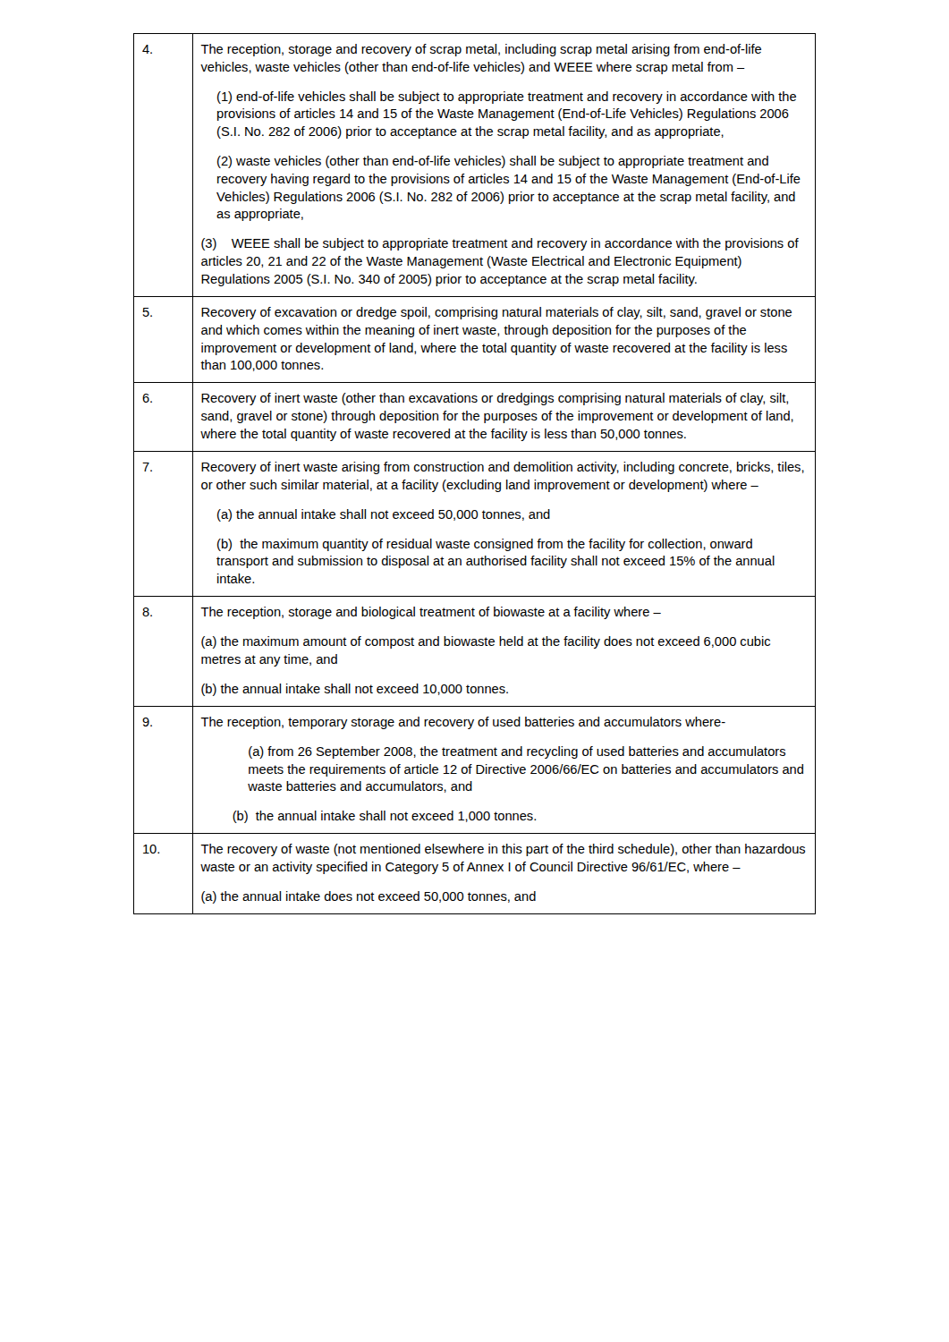| 4. | The reception, storage and recovery of scrap metal, including scrap metal arising from end-of-life vehicles, waste vehicles (other than end-of-life vehicles) and WEEE where scrap metal from – (1) end-of-life vehicles shall be subject to appropriate treatment and recovery in accordance with the provisions of articles 14 and 15 of the Waste Management (End-of-Life Vehicles) Regulations 2006 (S.I. No. 282 of 2006) prior to acceptance at the scrap metal facility, and as appropriate, (2) waste vehicles (other than end-of-life vehicles) shall be subject to appropriate treatment and recovery having regard to the provisions of articles 14 and 15 of the Waste Management (End-of-Life Vehicles) Regulations 2006 (S.I. No. 282 of 2006) prior to acceptance at the scrap metal facility, and as appropriate, (3) WEEE shall be subject to appropriate treatment and recovery in accordance with the provisions of articles 20, 21 and 22 of the Waste Management (Waste Electrical and Electronic Equipment) Regulations 2005 (S.I. No. 340 of 2005) prior to acceptance at the scrap metal facility. |
| 5. | Recovery of excavation or dredge spoil, comprising natural materials of clay, silt, sand, gravel or stone and which comes within the meaning of inert waste, through deposition for the purposes of the improvement or development of land, where the total quantity of waste recovered at the facility is less than 100,000 tonnes. |
| 6. | Recovery of inert waste (other than excavations or dredgings comprising natural materials of clay, silt, sand, gravel or stone) through deposition for the purposes of the improvement or development of land, where the total quantity of waste recovered at the facility is less than 50,000 tonnes. |
| 7. | Recovery of inert waste arising from construction and demolition activity, including concrete, bricks, tiles, or other such similar material, at a facility (excluding land improvement or development) where – (a) the annual intake shall not exceed 50,000 tonnes, and (b) the maximum quantity of residual waste consigned from the facility for collection, onward transport and submission to disposal at an authorised facility shall not exceed 15% of the annual intake. |
| 8. | The reception, storage and biological treatment of biowaste at a facility where – (a) the maximum amount of compost and biowaste held at the facility does not exceed 6,000 cubic metres at any time, and (b) the annual intake shall not exceed 10,000 tonnes. |
| 9. | The reception, temporary storage and recovery of used batteries and accumulators where- (a) from 26 September 2008, the treatment and recycling of used batteries and accumulators meets the requirements of article 12 of Directive 2006/66/EC on batteries and accumulators and waste batteries and accumulators, and (b) the annual intake shall not exceed 1,000 tonnes. |
| 10. | The recovery of waste (not mentioned elsewhere in this part of the third schedule), other than hazardous waste or an activity specified in Category 5 of Annex I of Council Directive 96/61/EC, where – (a) the annual intake does not exceed 50,000 tonnes, and |